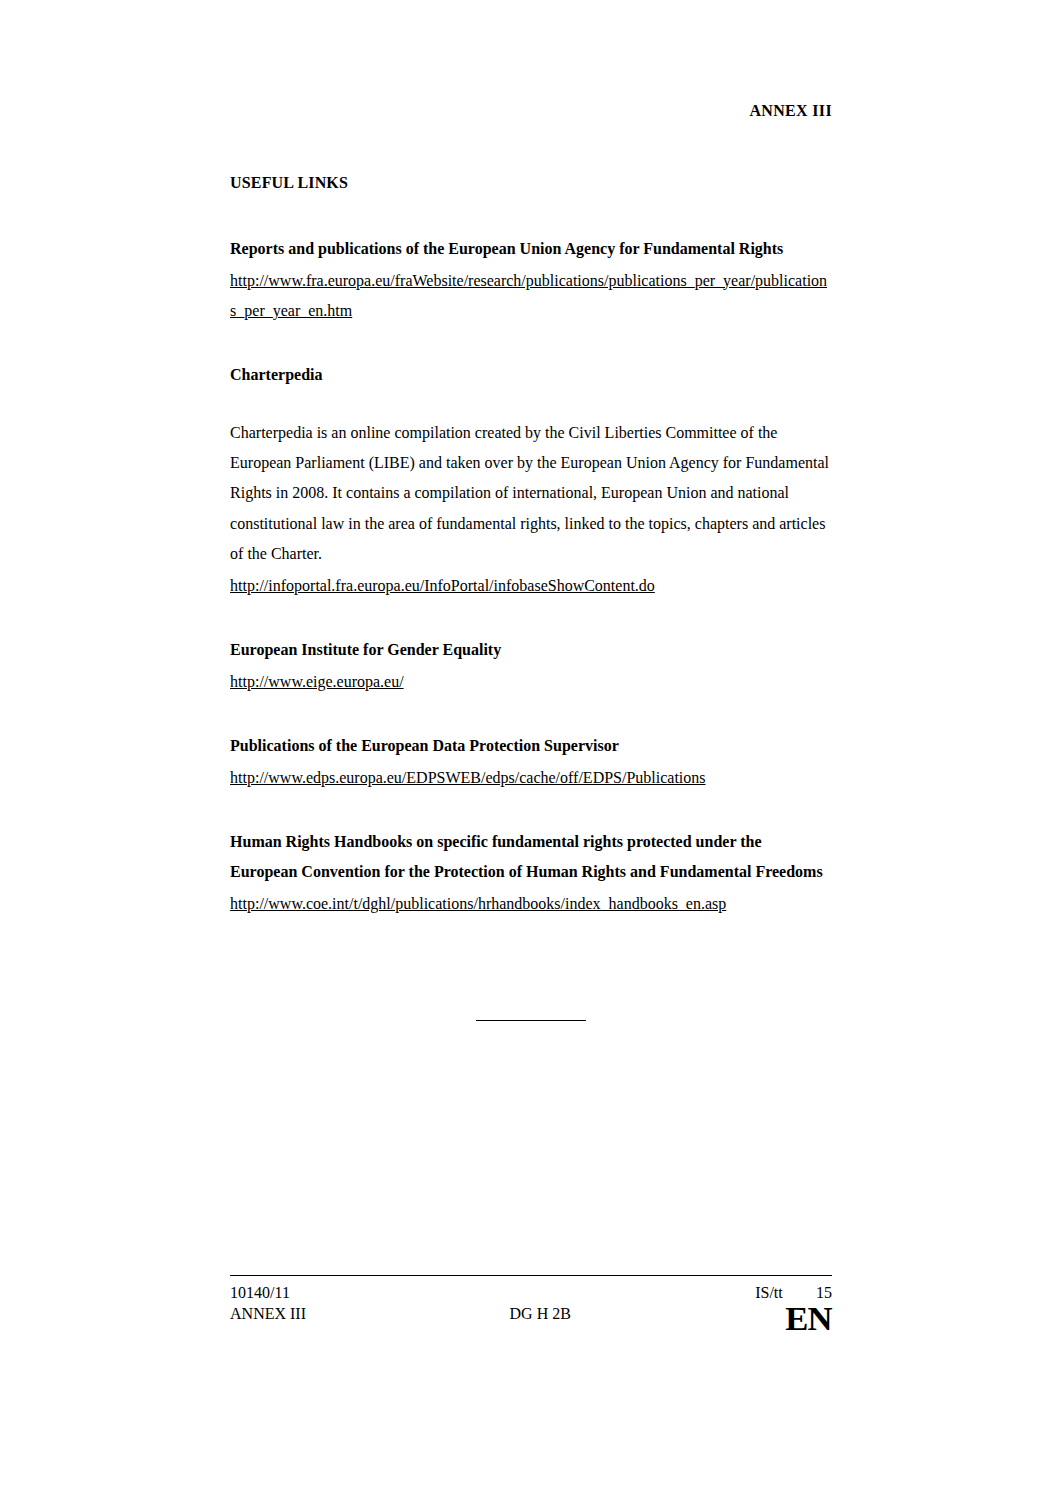ANNEX III
USEFUL LINKS
Reports and publications of the European Union Agency for Fundamental Rights
http://www.fra.europa.eu/fraWebsite/research/publications/publications_per_year/publications_per_year_en.htm
Charterpedia
Charterpedia is an online compilation created by the Civil Liberties Committee of the European Parliament (LIBE) and taken over by the European Union Agency for Fundamental Rights in 2008. It contains a compilation of international, European Union and national constitutional law in the area of fundamental rights, linked to the topics, chapters and articles of the Charter.
http://infoportal.fra.europa.eu/InfoPortal/infobaseShowContent.do
European Institute for Gender Equality
http://www.eige.europa.eu/
Publications of the European Data Protection Supervisor
http://www.edps.europa.eu/EDPSWEB/edps/cache/off/EDPS/Publications
Human Rights Handbooks on specific fundamental rights protected under the European Convention for the Protection of Human Rights and Fundamental Freedoms
http://www.coe.int/t/dghl/publications/hrhandbooks/index_handbooks_en.asp
10140/11
ANNEX III
DG H 2B
IS/tt 15
EN